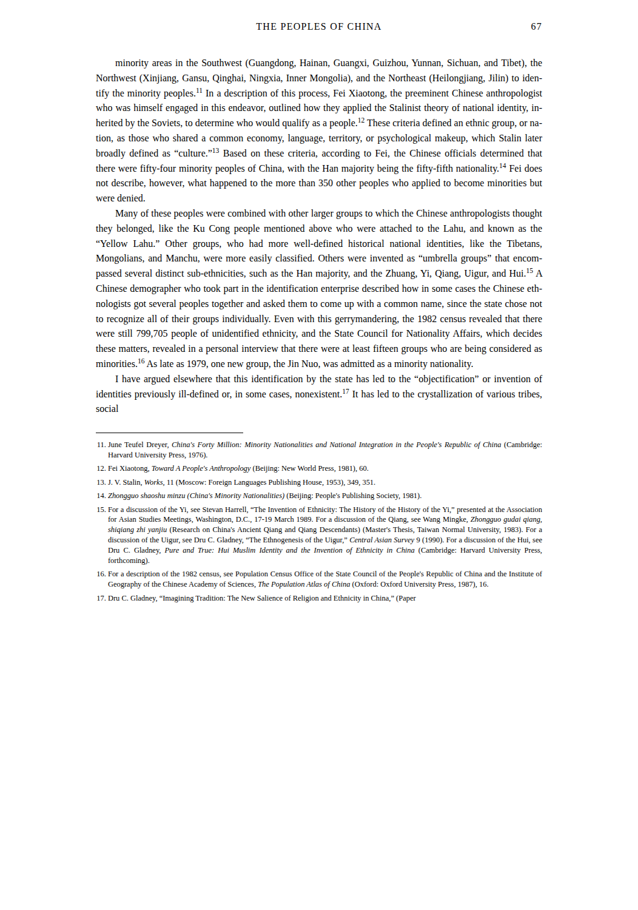The Peoples of China 67
minority areas in the Southwest (Guangdong, Hainan, Guangxi, Guizhou, Yunnan, Sichuan, and Tibet), the Northwest (Xinjiang, Gansu, Qinghai, Ningxia, Inner Mongolia), and the Northeast (Heilongjiang, Jilin) to identify the minority peoples.11 In a description of this process, Fei Xiaotong, the preeminent Chinese anthropologist who was himself engaged in this endeavor, outlined how they applied the Stalinist theory of national identity, inherited by the Soviets, to determine who would qualify as a people.12 These criteria defined an ethnic group, or nation, as those who shared a common economy, language, territory, or psychological makeup, which Stalin later broadly defined as “culture.”13 Based on these criteria, according to Fei, the Chinese officials determined that there were fifty-four minority peoples of China, with the Han majority being the fifty-fifth nationality.14 Fei does not describe, however, what happened to the more than 350 other peoples who applied to become minorities but were denied.
Many of these peoples were combined with other larger groups to which the Chinese anthropologists thought they belonged, like the Ku Cong people mentioned above who were attached to the Lahu, and known as the “Yellow Lahu.” Other groups, who had more well-defined historical national identities, like the Tibetans, Mongolians, and Manchu, were more easily classified. Others were invented as “umbrella groups” that encompassed several distinct sub-ethnicities, such as the Han majority, and the Zhuang, Yi, Qiang, Uigur, and Hui.15 A Chinese demographer who took part in the identification enterprise described how in some cases the Chinese ethnologists got several peoples together and asked them to come up with a common name, since the state chose not to recognize all of their groups individually. Even with this gerrymandering, the 1982 census revealed that there were still 799,705 people of unidentified ethnicity, and the State Council for Nationality Affairs, which decides these matters, revealed in a personal interview that there were at least fifteen groups who are being considered as minorities.16 As late as 1979, one new group, the Jin Nuo, was admitted as a minority nationality.
I have argued elsewhere that this identification by the state has led to the “objectification” or invention of identities previously ill-defined or, in some cases, nonexistent.17 It has led to the crystallization of various tribes, social
June Teufel Dreyer, China's Forty Million: Minority Nationalities and National Integration in the People's Republic of China (Cambridge: Harvard University Press, 1976).
Fei Xiaotong, Toward A People's Anthropology (Beijing: New World Press, 1981), 60.
J. V. Stalin, Works, 11 (Moscow: Foreign Languages Publishing House, 1953), 349, 351.
Zhongguo shaoshu minzu (China's Minority Nationalities) (Beijing: People's Publishing Society, 1981).
For a discussion of the Yi, see Stevan Harrell, “The Invention of Ethnicity: The History of the History of the Yi,” presented at the Association for Asian Studies Meetings, Washington, D.C., 17-19 March 1989. For a discussion of the Qiang, see Wang Mingke, Zhongguo gudai qiang, shiqiang zhi yanjiu (Research on China's Ancient Qiang and Qiang Descendants) (Master's Thesis, Taiwan Normal University, 1983). For a discussion of the Uigur, see Dru C. Gladney, “The Ethnogenesis of the Uigur,” Central Asian Survey 9 (1990). For a discussion of the Hui, see Dru C. Gladney, Pure and True: Hui Muslim Identity and the Invention of Ethnicity in China (Cambridge: Harvard University Press, forthcoming).
For a description of the 1982 census, see Population Census Office of the State Council of the People's Republic of China and the Institute of Geography of the Chinese Academy of Sciences, The Population Atlas of China (Oxford: Oxford University Press, 1987), 16.
Dru C. Gladney, “Imagining Tradition: The New Salience of Religion and Ethnicity in China,” (Paper